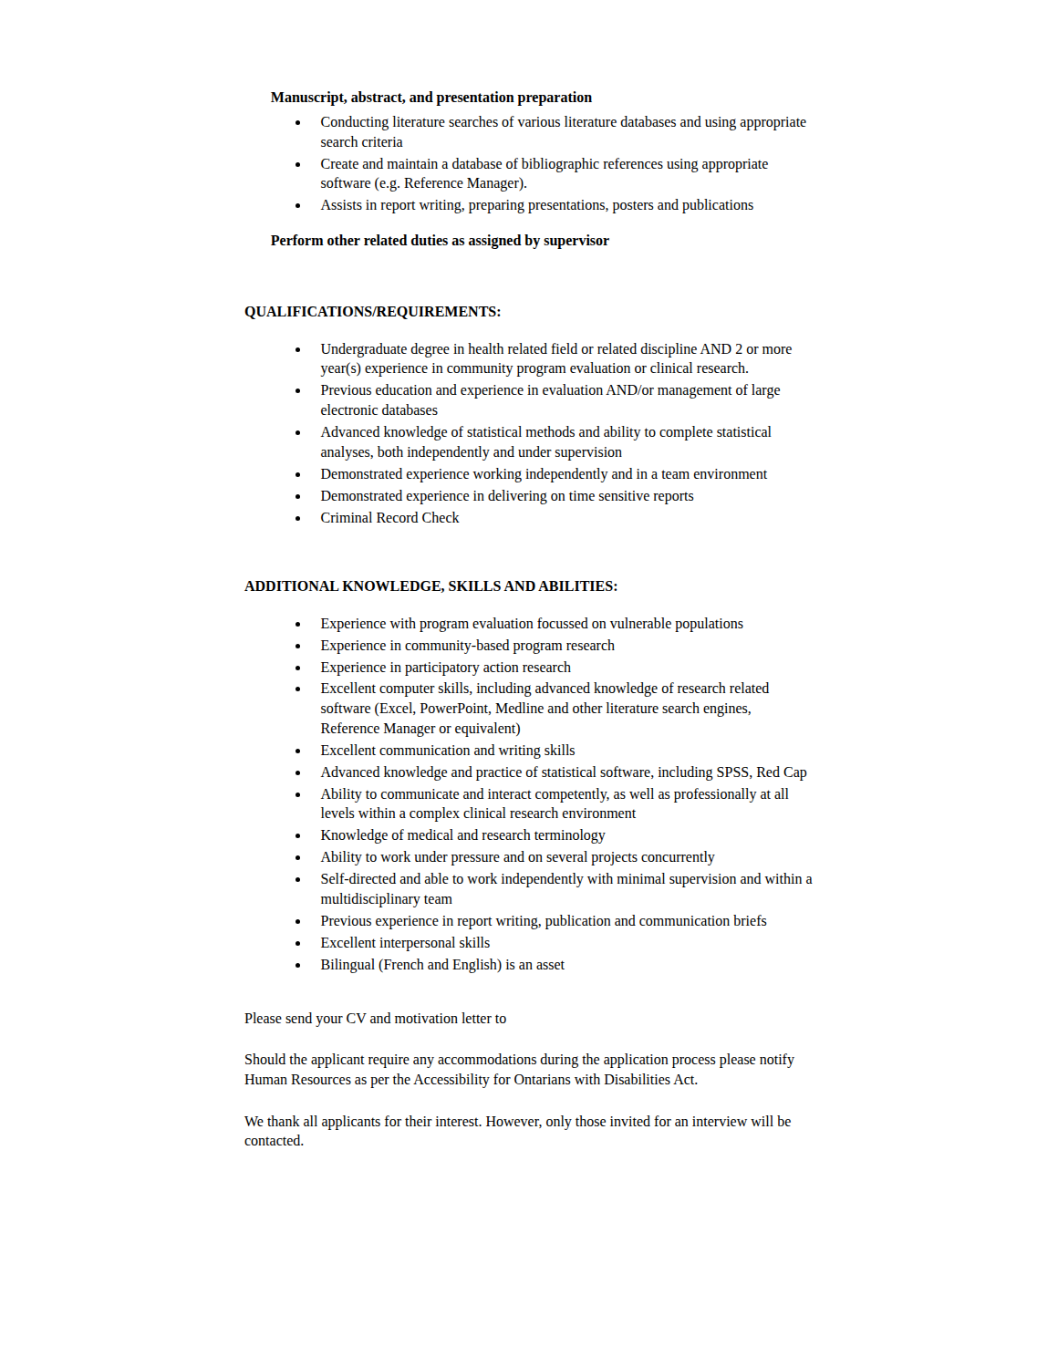Manuscript, abstract, and presentation preparation
Conducting literature searches of various literature databases and using appropriate search criteria
Create and maintain a database of bibliographic references using appropriate software (e.g. Reference Manager).
Assists in report writing, preparing presentations, posters and publications
Perform other related duties as assigned by supervisor
QUALIFICATIONS/REQUIREMENTS:
Undergraduate degree in health related field or related discipline AND 2 or more year(s) experience in community program evaluation or clinical research.
Previous education and experience in evaluation AND/or management of large electronic databases
Advanced knowledge of statistical methods and ability to complete statistical analyses, both independently and under supervision
Demonstrated experience working independently and in a team environment
Demonstrated experience in delivering on time sensitive reports
Criminal Record Check
ADDITIONAL KNOWLEDGE, SKILLS AND ABILITIES:
Experience with program evaluation focussed on vulnerable populations
Experience in community-based program research
Experience in participatory action research
Excellent computer skills, including advanced knowledge of research related software (Excel, PowerPoint, Medline and other literature search engines, Reference Manager or equivalent)
Excellent communication and writing skills
Advanced knowledge and practice of statistical software, including SPSS, Red Cap
Ability to communicate and interact competently, as well as professionally at all levels within a complex clinical research environment
Knowledge of medical and research terminology
Ability to work under pressure and on several projects concurrently
Self-directed and able to work independently with minimal supervision and within a multidisciplinary team
Previous experience in report writing, publication and communication briefs
Excellent interpersonal skills
Bilingual (French and English) is an asset
Please send your CV and motivation letter to
Should the applicant require any accommodations during the application process please notify Human Resources as per the Accessibility for Ontarians with Disabilities Act.
We thank all applicants for their interest. However, only those invited for an interview will be contacted.